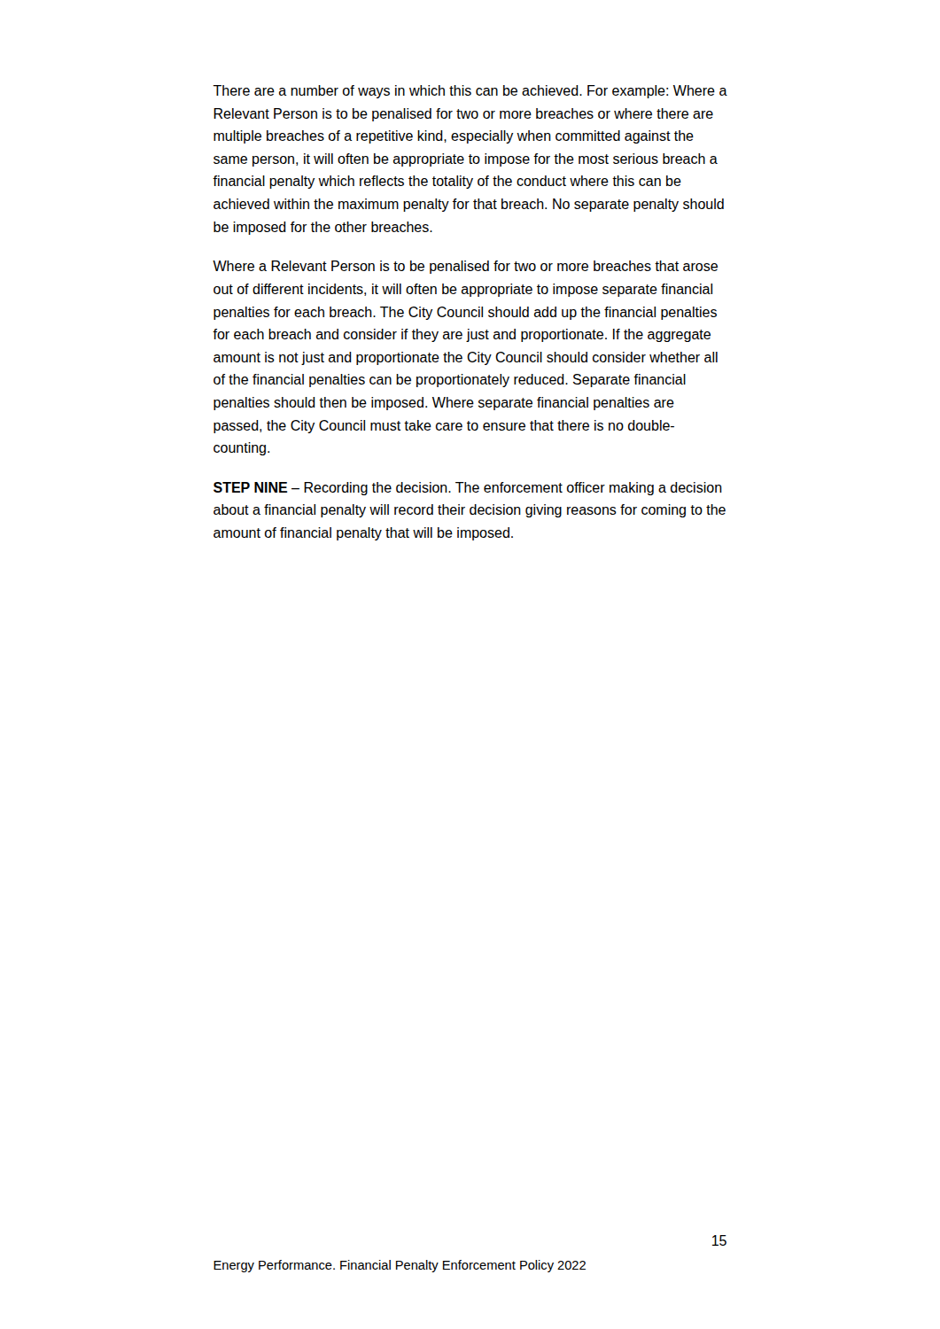There are a number of ways in which this can be achieved. For example: Where a Relevant Person is to be penalised for two or more breaches or where there are multiple breaches of a repetitive kind, especially when committed against the same person, it will often be appropriate to impose for the most serious breach a financial penalty which reflects the totality of the conduct where this can be achieved within the maximum penalty for that breach. No separate penalty should be imposed for the other breaches.
Where a Relevant Person is to be penalised for two or more breaches that arose out of different incidents, it will often be appropriate to impose separate financial penalties for each breach. The City Council should add up the financial penalties for each breach and consider if they are just and proportionate. If the aggregate amount is not just and proportionate the City Council should consider whether all of the financial penalties can be proportionately reduced. Separate financial penalties should then be imposed. Where separate financial penalties are passed, the City Council must take care to ensure that there is no double-counting.
STEP NINE – Recording the decision. The enforcement officer making a decision about a financial penalty will record their decision giving reasons for coming to the amount of financial penalty that will be imposed.
15
Energy Performance. Financial Penalty Enforcement Policy 2022